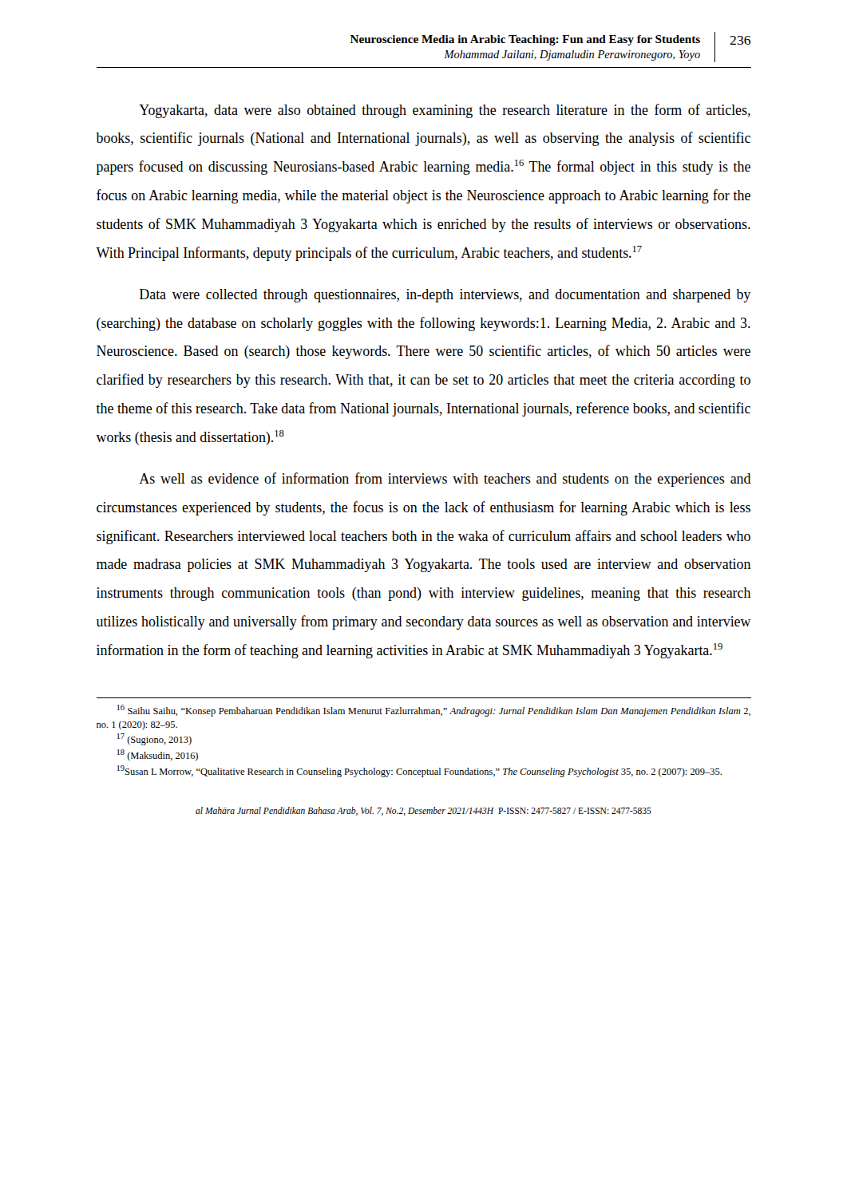Neuroscience Media in Arabic Teaching: Fun and Easy for Students
Mohammad Jailani, Djamaludin Perawironegoro, Yoyo
236
Yogyakarta, data were also obtained through examining the research literature in the form of articles, books, scientific journals (National and International journals), as well as observing the analysis of scientific papers focused on discussing Neurosians-based Arabic learning media.16 The formal object in this study is the focus on Arabic learning media, while the material object is the Neuroscience approach to Arabic learning for the students of SMK Muhammadiyah 3 Yogyakarta which is enriched by the results of interviews or observations. With Principal Informants, deputy principals of the curriculum, Arabic teachers, and students.17
Data were collected through questionnaires, in-depth interviews, and documentation and sharpened by (searching) the database on scholarly goggles with the following keywords:1. Learning Media, 2. Arabic and 3. Neuroscience. Based on (search) those keywords. There were 50 scientific articles, of which 50 articles were clarified by researchers by this research. With that, it can be set to 20 articles that meet the criteria according to the theme of this research. Take data from National journals, International journals, reference books, and scientific works (thesis and dissertation).18
As well as evidence of information from interviews with teachers and students on the experiences and circumstances experienced by students, the focus is on the lack of enthusiasm for learning Arabic which is less significant. Researchers interviewed local teachers both in the waka of curriculum affairs and school leaders who made madrasa policies at SMK Muhammadiyah 3 Yogyakarta. The tools used are interview and observation instruments through communication tools (than pond) with interview guidelines, meaning that this research utilizes holistically and universally from primary and secondary data sources as well as observation and interview information in the form of teaching and learning activities in Arabic at SMK Muhammadiyah 3 Yogyakarta.19
16 Saihu Saihu, “Konsep Pembaharuan Pendidikan Islam Menurut Fazlurrahman,” Andragogi: Jurnal Pendidikan Islam Dan Manajemen Pendidikan Islam 2, no. 1 (2020): 82–95.
17 (Sugiono, 2013)
18 (Maksudin, 2016)
19Susan L Morrow, “Qualitative Research in Counseling Psychology: Conceptual Foundations,” The Counseling Psychologist 35, no. 2 (2007): 209–35.
al Mahāra Jurnal Pendidikan Bahasa Arab, Vol. 7, No.2, Desember 2021/1443H P-ISSN: 2477-5827 / E-ISSN: 2477-5835